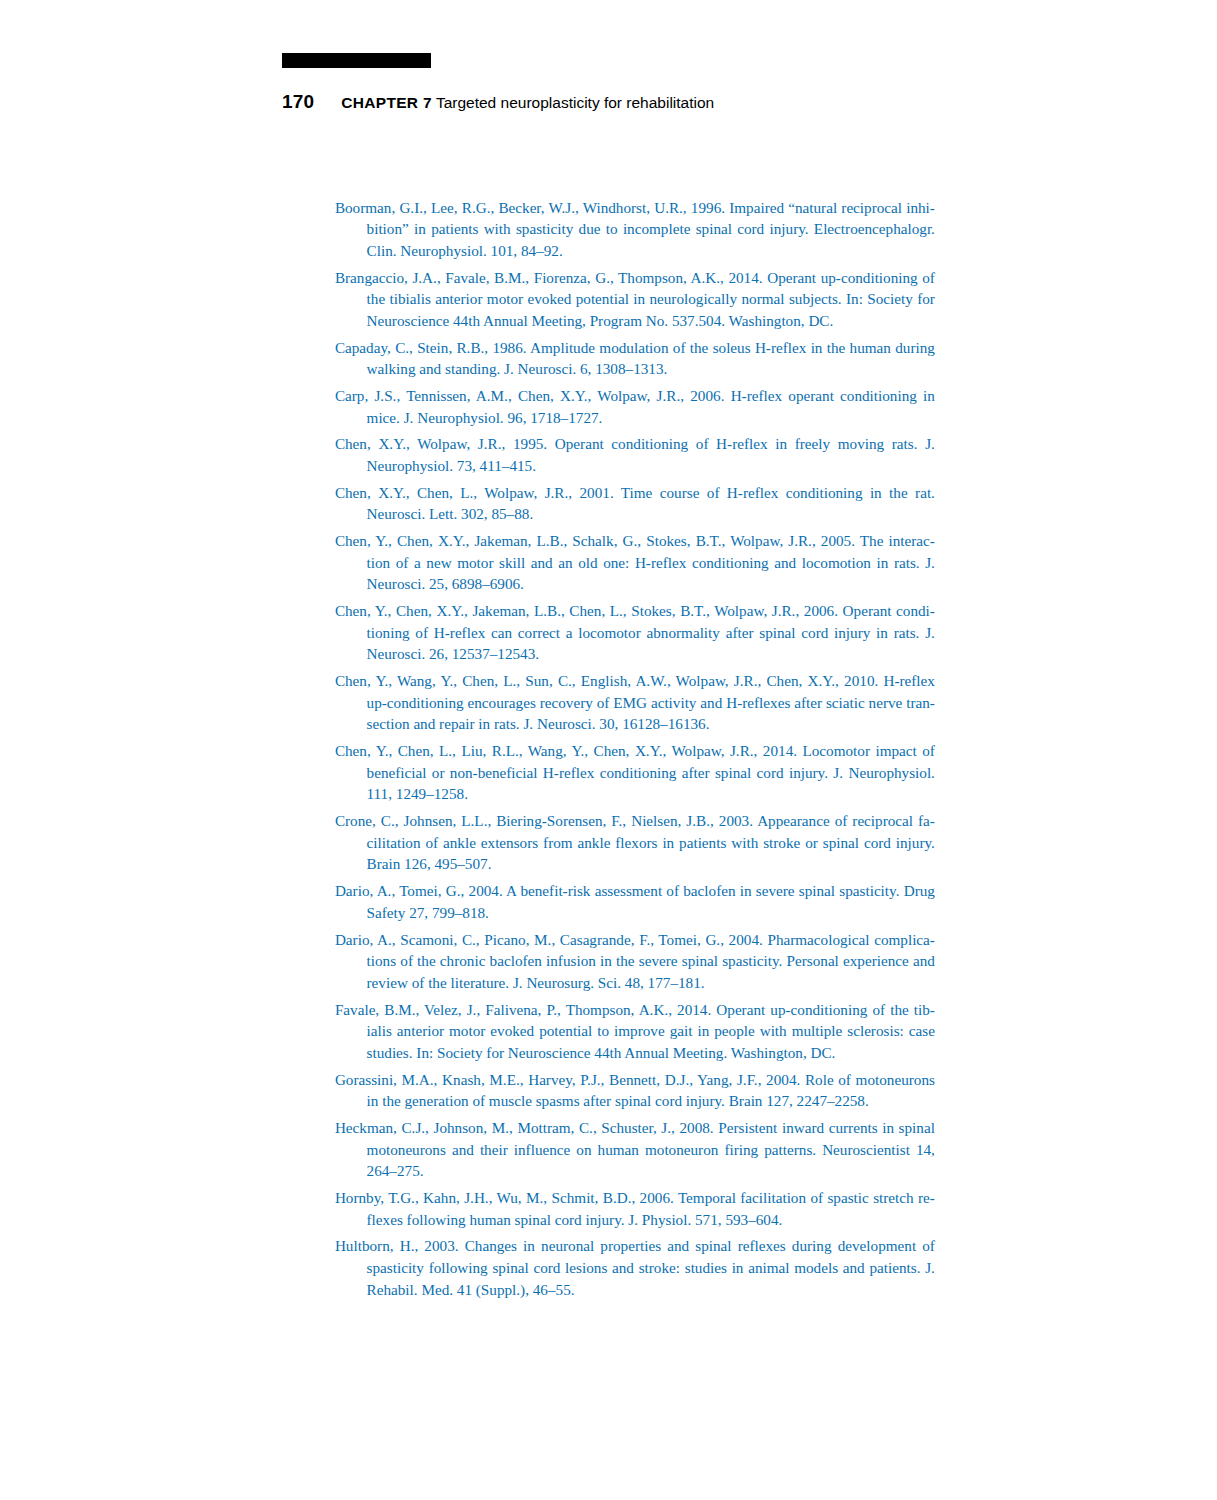170 CHAPTER 7 Targeted neuroplasticity for rehabilitation
Boorman, G.I., Lee, R.G., Becker, W.J., Windhorst, U.R., 1996. Impaired “natural reciprocal inhibition” in patients with spasticity due to incomplete spinal cord injury. Electroencephalogr. Clin. Neurophysiol. 101, 84–92.
Brangaccio, J.A., Favale, B.M., Fiorenza, G., Thompson, A.K., 2014. Operant up-conditioning of the tibialis anterior motor evoked potential in neurologically normal subjects. In: Society for Neuroscience 44th Annual Meeting, Program No. 537.504. Washington, DC.
Capaday, C., Stein, R.B., 1986. Amplitude modulation of the soleus H-reflex in the human during walking and standing. J. Neurosci. 6, 1308–1313.
Carp, J.S., Tennissen, A.M., Chen, X.Y., Wolpaw, J.R., 2006. H-reflex operant conditioning in mice. J. Neurophysiol. 96, 1718–1727.
Chen, X.Y., Wolpaw, J.R., 1995. Operant conditioning of H-reflex in freely moving rats. J. Neurophysiol. 73, 411–415.
Chen, X.Y., Chen, L., Wolpaw, J.R., 2001. Time course of H-reflex conditioning in the rat. Neurosci. Lett. 302, 85–88.
Chen, Y., Chen, X.Y., Jakeman, L.B., Schalk, G., Stokes, B.T., Wolpaw, J.R., 2005. The interaction of a new motor skill and an old one: H-reflex conditioning and locomotion in rats. J. Neurosci. 25, 6898–6906.
Chen, Y., Chen, X.Y., Jakeman, L.B., Chen, L., Stokes, B.T., Wolpaw, J.R., 2006. Operant conditioning of H-reflex can correct a locomotor abnormality after spinal cord injury in rats. J. Neurosci. 26, 12537–12543.
Chen, Y., Wang, Y., Chen, L., Sun, C., English, A.W., Wolpaw, J.R., Chen, X.Y., 2010. H-reflex up-conditioning encourages recovery of EMG activity and H-reflexes after sciatic nerve transection and repair in rats. J. Neurosci. 30, 16128–16136.
Chen, Y., Chen, L., Liu, R.L., Wang, Y., Chen, X.Y., Wolpaw, J.R., 2014. Locomotor impact of beneficial or non-beneficial H-reflex conditioning after spinal cord injury. J. Neurophysiol. 111, 1249–1258.
Crone, C., Johnsen, L.L., Biering-Sorensen, F., Nielsen, J.B., 2003. Appearance of reciprocal facilitation of ankle extensors from ankle flexors in patients with stroke or spinal cord injury. Brain 126, 495–507.
Dario, A., Tomei, G., 2004. A benefit-risk assessment of baclofen in severe spinal spasticity. Drug Safety 27, 799–818.
Dario, A., Scamoni, C., Picano, M., Casagrande, F., Tomei, G., 2004. Pharmacological complications of the chronic baclofen infusion in the severe spinal spasticity. Personal experience and review of the literature. J. Neurosurg. Sci. 48, 177–181.
Favale, B.M., Velez, J., Falivena, P., Thompson, A.K., 2014. Operant up-conditioning of the tibialis anterior motor evoked potential to improve gait in people with multiple sclerosis: case studies. In: Society for Neuroscience 44th Annual Meeting. Washington, DC.
Gorassini, M.A., Knash, M.E., Harvey, P.J., Bennett, D.J., Yang, J.F., 2004. Role of motoneurons in the generation of muscle spasms after spinal cord injury. Brain 127, 2247–2258.
Heckman, C.J., Johnson, M., Mottram, C., Schuster, J., 2008. Persistent inward currents in spinal motoneurons and their influence on human motoneuron firing patterns. Neuroscientist 14, 264–275.
Hornby, T.G., Kahn, J.H., Wu, M., Schmit, B.D., 2006. Temporal facilitation of spastic stretch reflexes following human spinal cord injury. J. Physiol. 571, 593–604.
Hultborn, H., 2003. Changes in neuronal properties and spinal reflexes during development of spasticity following spinal cord lesions and stroke: studies in animal models and patients. J. Rehabil. Med. 41 (Suppl.), 46–55.